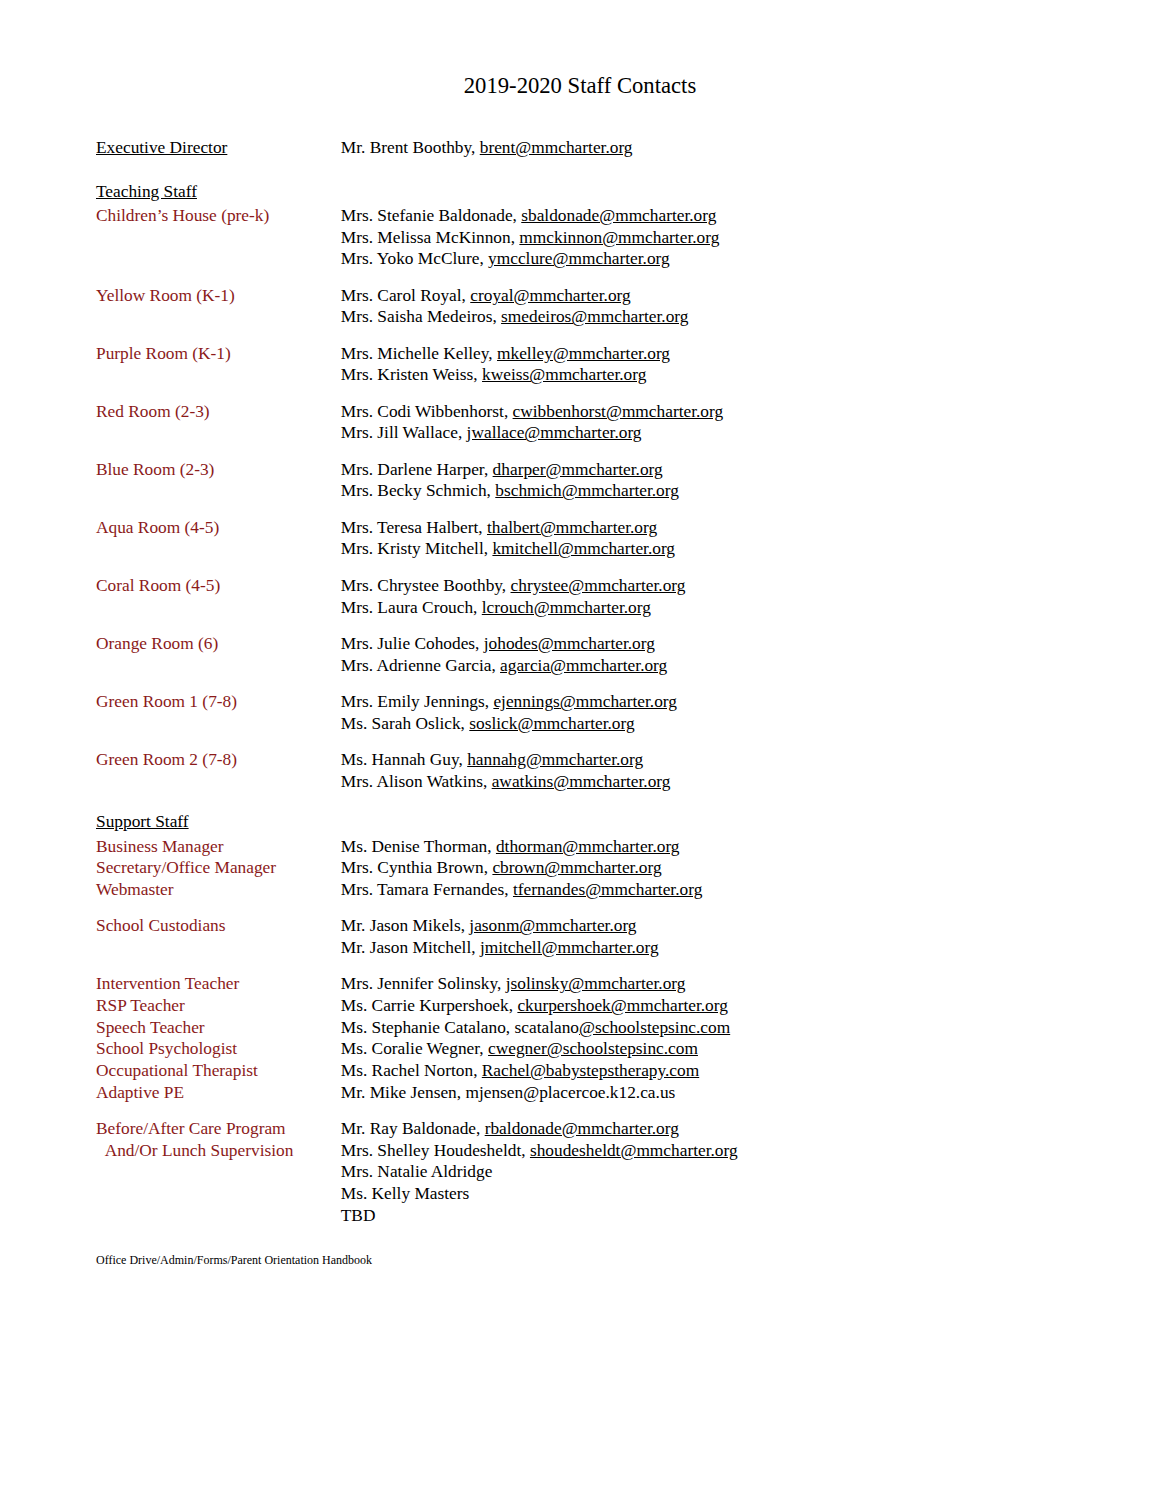2019-2020 Staff Contacts
| Executive Director | Mr. Brent Boothby, brent@mmcharter.org |
Teaching Staff
| Children’s House (pre-k) | Mrs. Stefanie Baldonade, sbaldonade@mmcharter.org |
| | Mrs. Melissa McKinnon, mmckinnon@mmcharter.org |
| | Mrs. Yoko McClure, ymcclure@mmcharter.org |
| Yellow Room (K-1) | Mrs. Carol Royal, croyal@mmcharter.org |
| | Mrs. Saisha Medeiros, smedeiros@mmcharter.org |
| Purple Room (K-1) | Mrs. Michelle Kelley, mkelley@mmcharter.org |
| | Mrs. Kristen Weiss, kweiss@mmcharter.org |
| Red Room (2-3) | Mrs. Codi Wibbenhorst, cwibbenhorst@mmcharter.org |
| | Mrs. Jill Wallace, jwallace@mmcharter.org |
| Blue Room (2-3) | Mrs. Darlene Harper, dharper@mmcharter.org |
| | Mrs. Becky Schmich, bschmich@mmcharter.org |
| Aqua Room (4-5) | Mrs. Teresa Halbert, thalbert@mmcharter.org |
| | Mrs. Kristy Mitchell, kmitchell@mmcharter.org |
| Coral Room (4-5) | Mrs. Chrystee Boothby, chrystee@mmcharter.org |
| | Mrs. Laura Crouch, lcrouch@mmcharter.org |
| Orange Room (6) | Mrs. Julie Cohodes, johodes@mmcharter.org |
| | Mrs. Adrienne Garcia, agarcia@mmcharter.org |
| Green Room 1 (7-8) | Mrs. Emily Jennings, ejennings@mmcharter.org |
| | Ms. Sarah Oslick, soslick@mmcharter.org |
| Green Room 2 (7-8) | Ms. Hannah Guy, hannahg@mmcharter.org |
| | Mrs. Alison Watkins, awatkins@mmcharter.org |
Support Staff
| Business Manager | Ms. Denise Thorman, dthorman@mmcharter.org |
| Secretary/Office Manager | Mrs. Cynthia Brown, cbrown@mmcharter.org |
| Webmaster | Mrs. Tamara Fernandes, tfernandes@mmcharter.org |
| School Custodians | Mr. Jason Mikels, jasonm@mmcharter.org |
| | Mr. Jason Mitchell, jmitchell@mmcharter.org |
| Intervention Teacher | Mrs. Jennifer Solinsky, jsolinsky@mmcharter.org |
| RSP Teacher | Ms. Carrie Kurpershoek, ckurpershoek@mmcharter.org |
| Speech Teacher | Ms. Stephanie Catalano, scatalano @schoolstepsinc.com |
| School Psychologist | Ms. Coralie Wegner, cwegner@schoolstepsinc.com |
| Occupational Therapist | Ms. Rachel Norton, Rachel@babystepstherapy.com |
| Adaptive PE | Mr. Mike Jensen, mjensen@placercoe.k12.ca.us |
| Before/After Care Program | Mr. Ray Baldonade, rbaldonade@mmcharter.org |
| And/Or Lunch Supervision | Mrs. Shelley Houdesheldt, shoudesheldt@mmcharter.org |
| | Mrs. Natalie Aldridge |
| | Ms. Kelly Masters |
| | TBD |
Office Drive/Admin/Forms/Parent Orientation Handbook